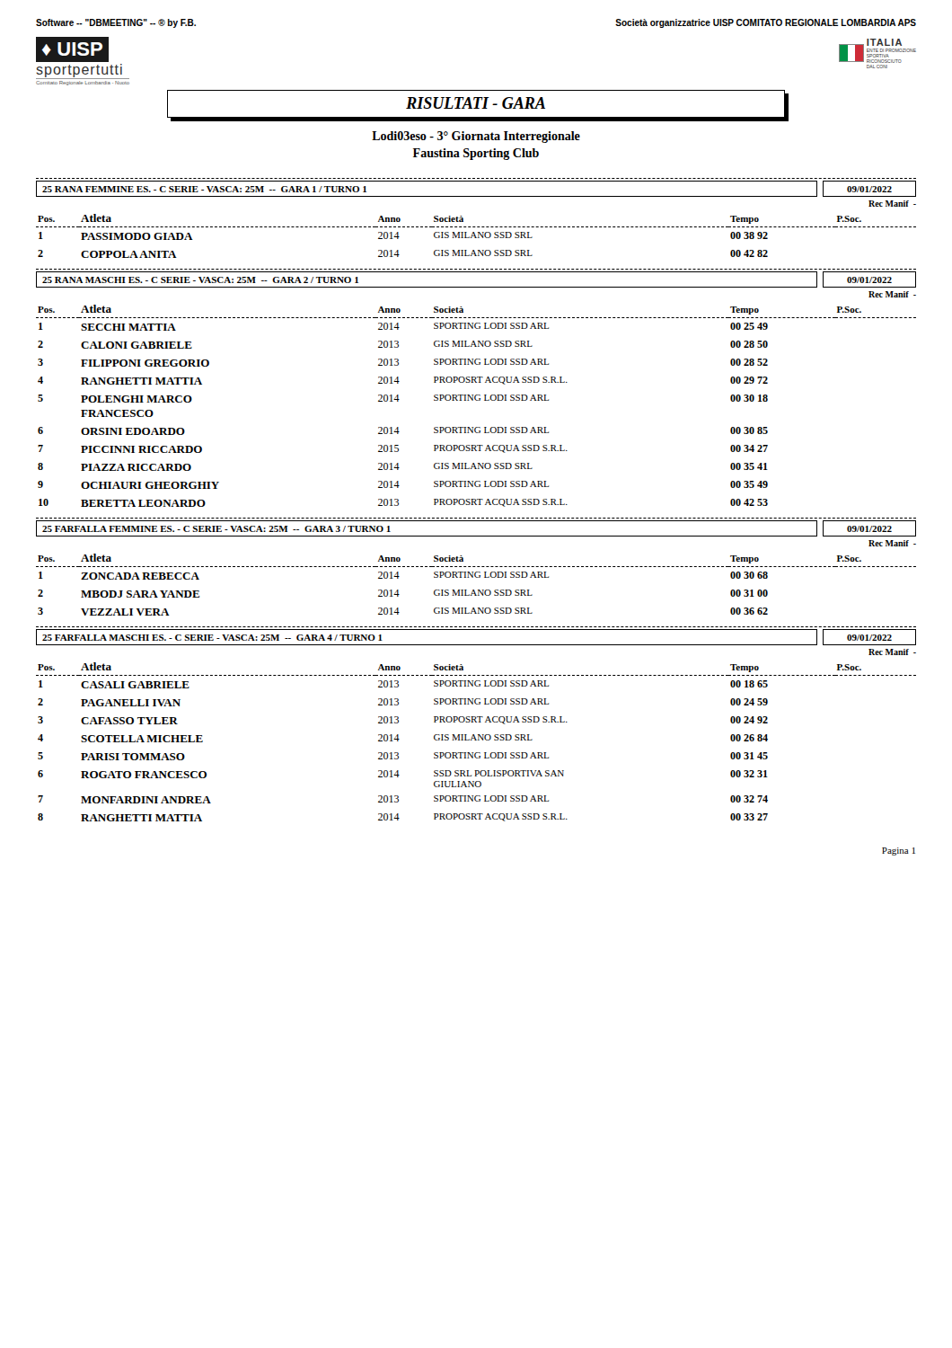Software -- "DBMEETING" -- ® by F.B. Società organizzatrice UISP COMITATO REGIONALE LOMBARDIA APS
♦ UISP
sportpertutti
Comitato Regionale Lombardia - Nuoto
ITALIA
ENTE DI PROMOZIONE
SPORTIVA
RICONOSCIUTO
DAL CONI
RISULTATI - GARA
Lodi03eso - 3° Giornata Interregionale
Faustina Sporting Club
25 RANA FEMMINE ES. - C SERIE - VASCA: 25M -- GARA 1 / TURNO 1
09/01/2022
Rec Manif -
| Pos. | Atleta | Anno | Società | Tempo | P.Soc. |
| --- | --- | --- | --- | --- | --- |
| 1 | PASSIMODO GIADA | 2014 | GIS MILANO SSD SRL | 00 38 92 | |
| 2 | COPPOLA ANITA | 2014 | GIS MILANO SSD SRL | 00 42 82 | |
25 RANA MASCHI ES. - C SERIE - VASCA: 25M -- GARA 2 / TURNO 1
09/01/2022
Rec Manif -
| Pos. | Atleta | Anno | Società | Tempo | P.Soc. |
| --- | --- | --- | --- | --- | --- |
| 1 | SECCHI MATTIA | 2014 | SPORTING LODI SSD ARL | 00 25 49 | |
| 2 | CALONI GABRIELE | 2013 | GIS MILANO SSD SRL | 00 28 50 | |
| 3 | FILIPPONI GREGORIO | 2013 | SPORTING LODI SSD ARL | 00 28 52 | |
| 4 | RANGHETTI MATTIA | 2014 | PROPOSRT ACQUA SSD S.R.L. | 00 29 72 | |
| 5 | POLENGHI MARCO FRANCESCO | 2014 | SPORTING LODI SSD ARL | 00 30 18 | |
| 6 | ORSINI EDOARDO | 2014 | SPORTING LODI SSD ARL | 00 30 85 | |
| 7 | PICCINNI RICCARDO | 2015 | PROPOSRT ACQUA SSD S.R.L. | 00 34 27 | |
| 8 | PIAZZA RICCARDO | 2014 | GIS MILANO SSD SRL | 00 35 41 | |
| 9 | OCHIAURI GHEORGHIY | 2014 | SPORTING LODI SSD ARL | 00 35 49 | |
| 10 | BERETTA LEONARDO | 2013 | PROPOSRT ACQUA SSD S.R.L. | 00 42 53 | |
25 FARFALLA FEMMINE ES. - C SERIE - VASCA: 25M -- GARA 3 / TURNO 1
09/01/2022
Rec Manif -
| Pos. | Atleta | Anno | Società | Tempo | P.Soc. |
| --- | --- | --- | --- | --- | --- |
| 1 | ZONCADA REBECCA | 2014 | SPORTING LODI SSD ARL | 00 30 68 | |
| 2 | MBODJ SARA YANDE | 2014 | GIS MILANO SSD SRL | 00 31 00 | |
| 3 | VEZZALI VERA | 2014 | GIS MILANO SSD SRL | 00 36 62 | |
25 FARFALLA MASCHI ES. - C SERIE - VASCA: 25M -- GARA 4 / TURNO 1
09/01/2022
Rec Manif -
| Pos. | Atleta | Anno | Società | Tempo | P.Soc. |
| --- | --- | --- | --- | --- | --- |
| 1 | CASALI GABRIELE | 2013 | SPORTING LODI SSD ARL | 00 18 65 | |
| 2 | PAGANELLI IVAN | 2013 | SPORTING LODI SSD ARL | 00 24 59 | |
| 3 | CAFASSO TYLER | 2013 | PROPOSRT ACQUA SSD S.R.L. | 00 24 92 | |
| 4 | SCOTELLA MICHELE | 2014 | GIS MILANO SSD SRL | 00 26 84 | |
| 5 | PARISI TOMMASO | 2013 | SPORTING LODI SSD ARL | 00 31 45 | |
| 6 | ROGATO FRANCESCO | 2014 | SSD SRL POLISPORTIVA SAN GIULIANO | 00 32 31 | |
| 7 | MONFARDINI ANDREA | 2013 | SPORTING LODI SSD ARL | 00 32 74 | |
| 8 | RANGHETTI MATTIA | 2014 | PROPOSRT ACQUA SSD S.R.L. | 00 33 27 | |
Pagina 1